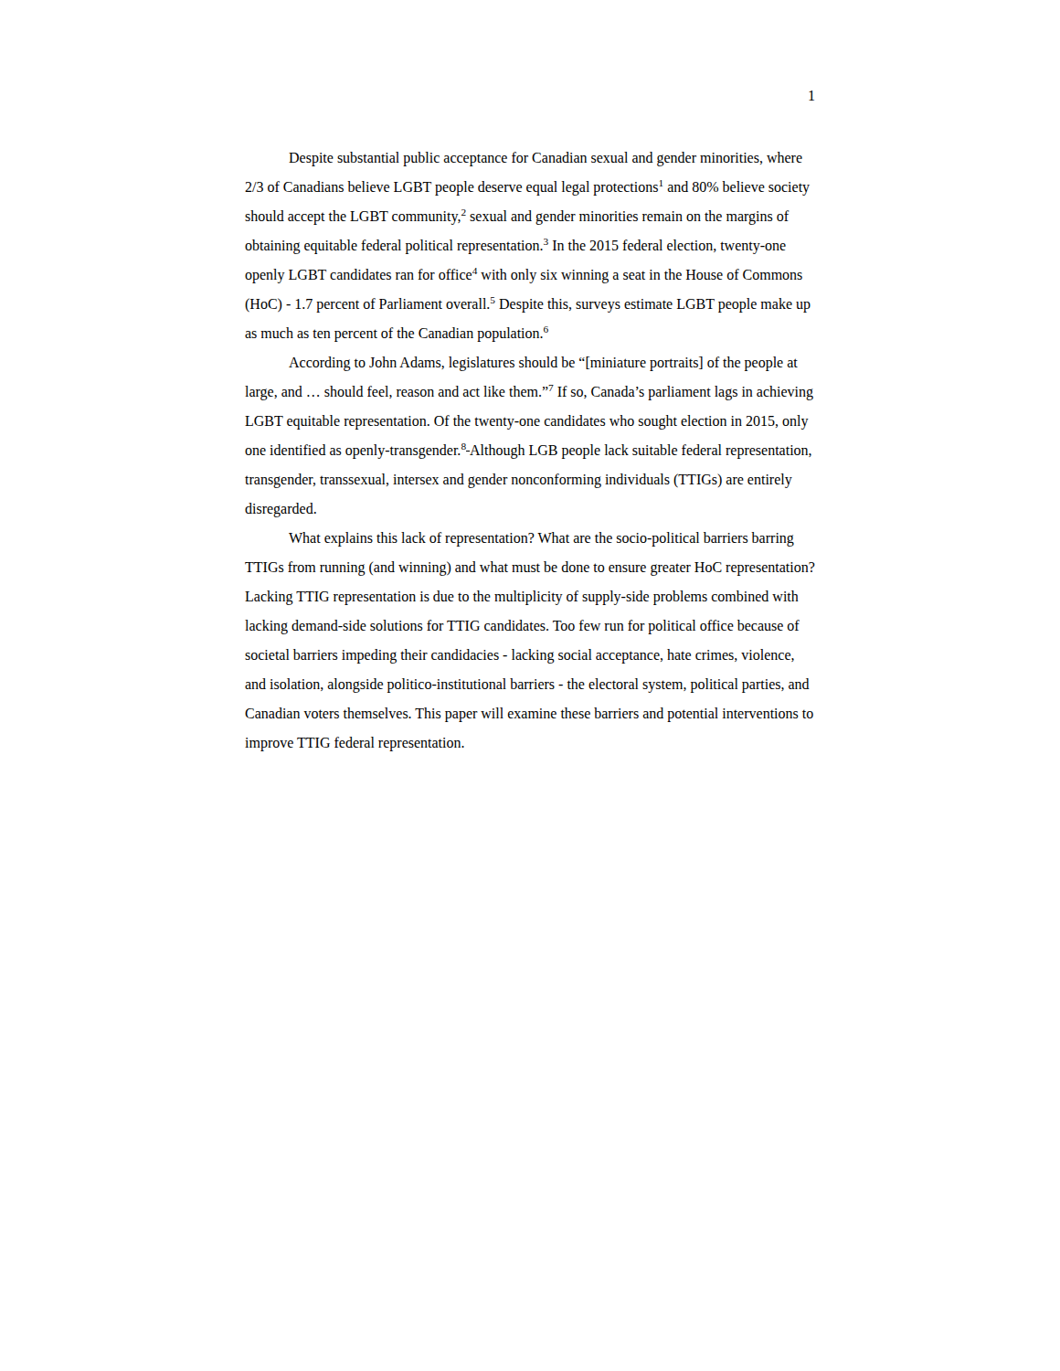1
Despite substantial public acceptance for Canadian sexual and gender minorities, where 2/3 of Canadians believe LGBT people deserve equal legal protections1 and 80% believe society should accept the LGBT community,2 sexual and gender minorities remain on the margins of obtaining equitable federal political representation.3 In the 2015 federal election, twenty-one openly LGBT candidates ran for office4 with only six winning a seat in the House of Commons (HoC) - 1.7 percent of Parliament overall.5 Despite this, surveys estimate LGBT people make up as much as ten percent of the Canadian population.6
According to John Adams, legislatures should be “[miniature portraits] of the people at large, and … should feel, reason and act like them.”7 If so, Canada’s parliament lags in achieving LGBT equitable representation. Of the twenty-one candidates who sought election in 2015, only one identified as openly-transgender.8 Although LGB people lack suitable federal representation, transgender, transsexual, intersex and gender nonconforming individuals (TTIGs) are entirely disregarded.
What explains this lack of representation? What are the socio-political barriers barring TTIGs from running (and winning) and what must be done to ensure greater HoC representation? Lacking TTIG representation is due to the multiplicity of supply-side problems combined with lacking demand-side solutions for TTIG candidates. Too few run for political office because of societal barriers impeding their candidacies - lacking social acceptance, hate crimes, violence, and isolation, alongside politico-institutional barriers - the electoral system, political parties, and Canadian voters themselves. This paper will examine these barriers and potential interventions to improve TTIG federal representation.